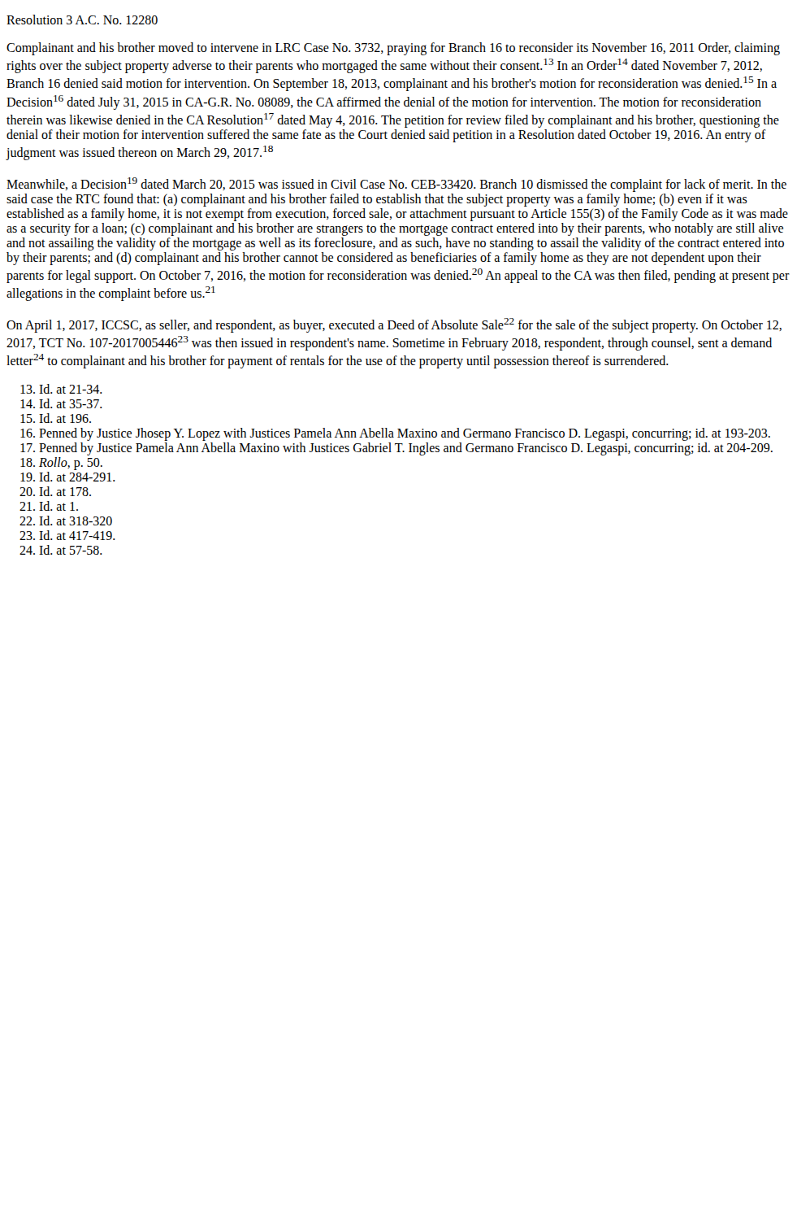Resolution 3 A.C. No. 12280
Complainant and his brother moved to intervene in LRC Case No. 3732, praying for Branch 16 to reconsider its November 16, 2011 Order, claiming rights over the subject property adverse to their parents who mortgaged the same without their consent.13 In an Order14 dated November 7, 2012, Branch 16 denied said motion for intervention. On September 18, 2013, complainant and his brother's motion for reconsideration was denied.15 In a Decision16 dated July 31, 2015 in CA-G.R. No. 08089, the CA affirmed the denial of the motion for intervention. The motion for reconsideration therein was likewise denied in the CA Resolution17 dated May 4, 2016. The petition for review filed by complainant and his brother, questioning the denial of their motion for intervention suffered the same fate as the Court denied said petition in a Resolution dated October 19, 2016. An entry of judgment was issued thereon on March 29, 2017.18
Meanwhile, a Decision19 dated March 20, 2015 was issued in Civil Case No. CEB-33420. Branch 10 dismissed the complaint for lack of merit. In the said case the RTC found that: (a) complainant and his brother failed to establish that the subject property was a family home; (b) even if it was established as a family home, it is not exempt from execution, forced sale, or attachment pursuant to Article 155(3) of the Family Code as it was made as a security for a loan; (c) complainant and his brother are strangers to the mortgage contract entered into by their parents, who notably are still alive and not assailing the validity of the mortgage as well as its foreclosure, and as such, have no standing to assail the validity of the contract entered into by their parents; and (d) complainant and his brother cannot be considered as beneficiaries of a family home as they are not dependent upon their parents for legal support. On October 7, 2016, the motion for reconsideration was denied.20 An appeal to the CA was then filed, pending at present per allegations in the complaint before us.21
On April 1, 2017, ICCSC, as seller, and respondent, as buyer, executed a Deed of Absolute Sale22 for the sale of the subject property. On October 12, 2017, TCT No. 107-201700544623 was then issued in respondent's name. Sometime in February 2018, respondent, through counsel, sent a demand letter24 to complainant and his brother for payment of rentals for the use of the property until possession thereof is surrendered.
Id. at 21-34.
Id. at 35-37.
Id. at 196.
Penned by Justice Jhosep Y. Lopez with Justices Pamela Ann Abella Maxino and Germano Francisco D. Legaspi, concurring; id. at 193-203.
Penned by Justice Pamela Ann Abella Maxino with Justices Gabriel T. Ingles and Germano Francisco D. Legaspi, concurring; id. at 204-209.
Rollo, p. 50.
Id. at 284-291.
Id. at 178.
Id. at 1.
Id. at 318-320
Id. at 417-419.
Id. at 57-58.